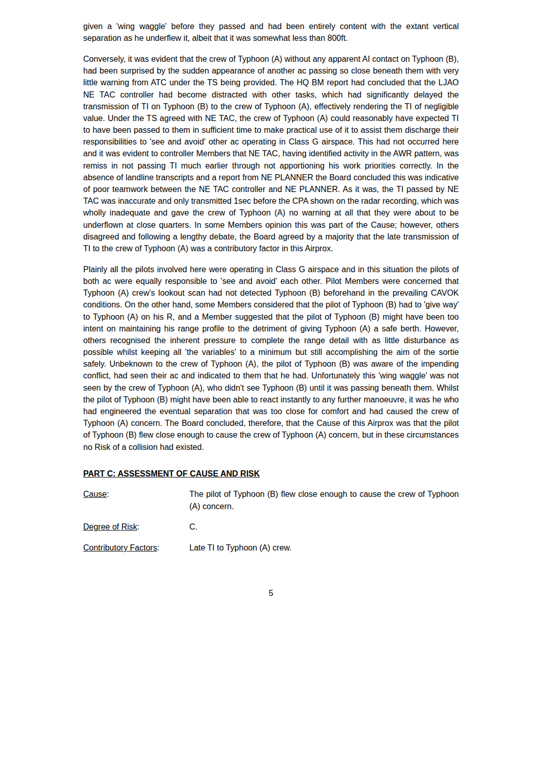given a 'wing waggle' before they passed and had been entirely content with the extant vertical separation as he underflew it, albeit that it was somewhat less than 800ft.
Conversely, it was evident that the crew of Typhoon (A) without any apparent AI contact on Typhoon (B), had been surprised by the sudden appearance of another ac passing so close beneath them with very little warning from ATC under the TS being provided. The HQ BM report had concluded that the LJAO NE TAC controller had become distracted with other tasks, which had significantly delayed the transmission of TI on Typhoon (B) to the crew of Typhoon (A), effectively rendering the TI of negligible value. Under the TS agreed with NE TAC, the crew of Typhoon (A) could reasonably have expected TI to have been passed to them in sufficient time to make practical use of it to assist them discharge their responsibilities to 'see and avoid' other ac operating in Class G airspace. This had not occurred here and it was evident to controller Members that NE TAC, having identified activity in the AWR pattern, was remiss in not passing TI much earlier through not apportioning his work priorities correctly. In the absence of landline transcripts and a report from NE PLANNER the Board concluded this was indicative of poor teamwork between the NE TAC controller and NE PLANNER. As it was, the TI passed by NE TAC was inaccurate and only transmitted 1sec before the CPA shown on the radar recording, which was wholly inadequate and gave the crew of Typhoon (A) no warning at all that they were about to be underflown at close quarters. In some Members opinion this was part of the Cause; however, others disagreed and following a lengthy debate, the Board agreed by a majority that the late transmission of TI to the crew of Typhoon (A) was a contributory factor in this Airprox.
Plainly all the pilots involved here were operating in Class G airspace and in this situation the pilots of both ac were equally responsible to 'see and avoid' each other. Pilot Members were concerned that Typhoon (A) crew's lookout scan had not detected Typhoon (B) beforehand in the prevailing CAVOK conditions. On the other hand, some Members considered that the pilot of Typhoon (B) had to 'give way' to Typhoon (A) on his R, and a Member suggested that the pilot of Typhoon (B) might have been too intent on maintaining his range profile to the detriment of giving Typhoon (A) a safe berth. However, others recognised the inherent pressure to complete the range detail with as little disturbance as possible whilst keeping all 'the variables' to a minimum but still accomplishing the aim of the sortie safely. Unbeknown to the crew of Typhoon (A), the pilot of Typhoon (B) was aware of the impending conflict, had seen their ac and indicated to them that he had. Unfortunately this 'wing waggle' was not seen by the crew of Typhoon (A), who didn't see Typhoon (B) until it was passing beneath them. Whilst the pilot of Typhoon (B) might have been able to react instantly to any further manoeuvre, it was he who had engineered the eventual separation that was too close for comfort and had caused the crew of Typhoon (A) concern. The Board concluded, therefore, that the Cause of this Airprox was that the pilot of Typhoon (B) flew close enough to cause the crew of Typhoon (A) concern, but in these circumstances no Risk of a collision had existed.
PART C: ASSESSMENT OF CAUSE AND RISK
| Cause : | The pilot of Typhoon (B) flew close enough to cause the crew of Typhoon (A) concern. |
| Degree of Risk : | C. |
| Contributory Factors : | Late TI to Typhoon (A) crew. |
5